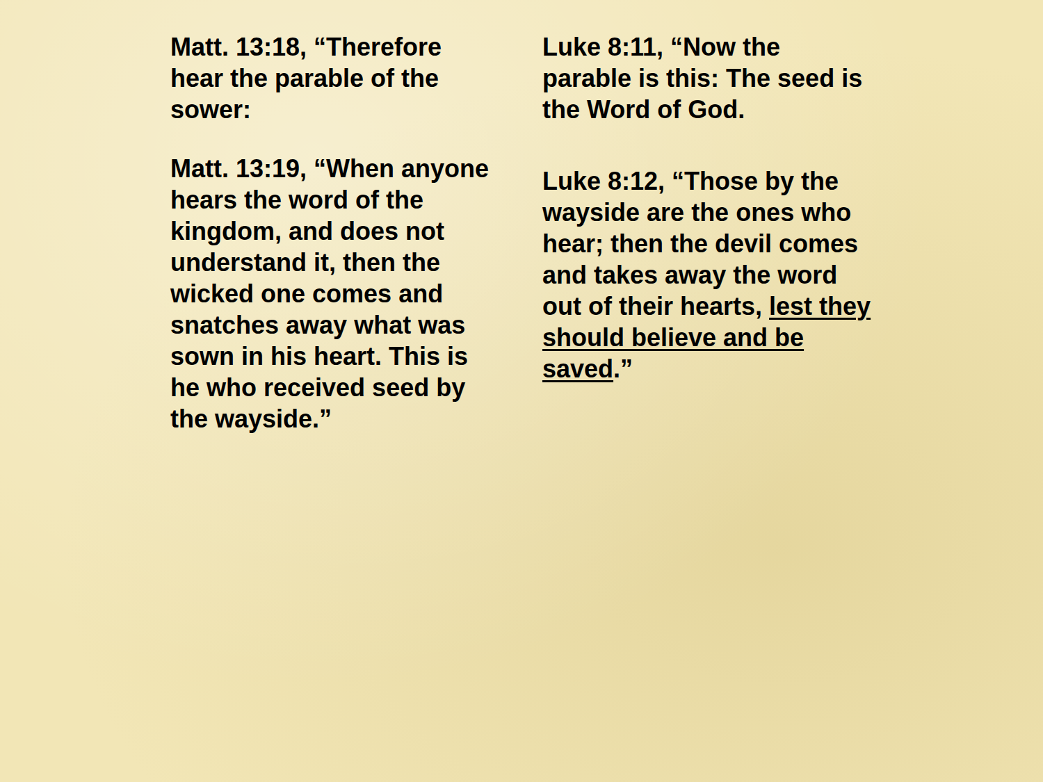Matt. 13:18, “Therefore hear the parable of the sower:
Matt. 13:19, “When anyone hears the word of the kingdom, and does not understand it, then the wicked one comes and snatches away what was sown in his heart. This is he who received seed by the wayside.”
Luke 8:11, “Now the parable is this: The seed is the Word of God.
Luke 8:12, “Those by the wayside are the ones who hear; then the devil comes and takes away the word out of their hearts, lest they should believe and be saved.”